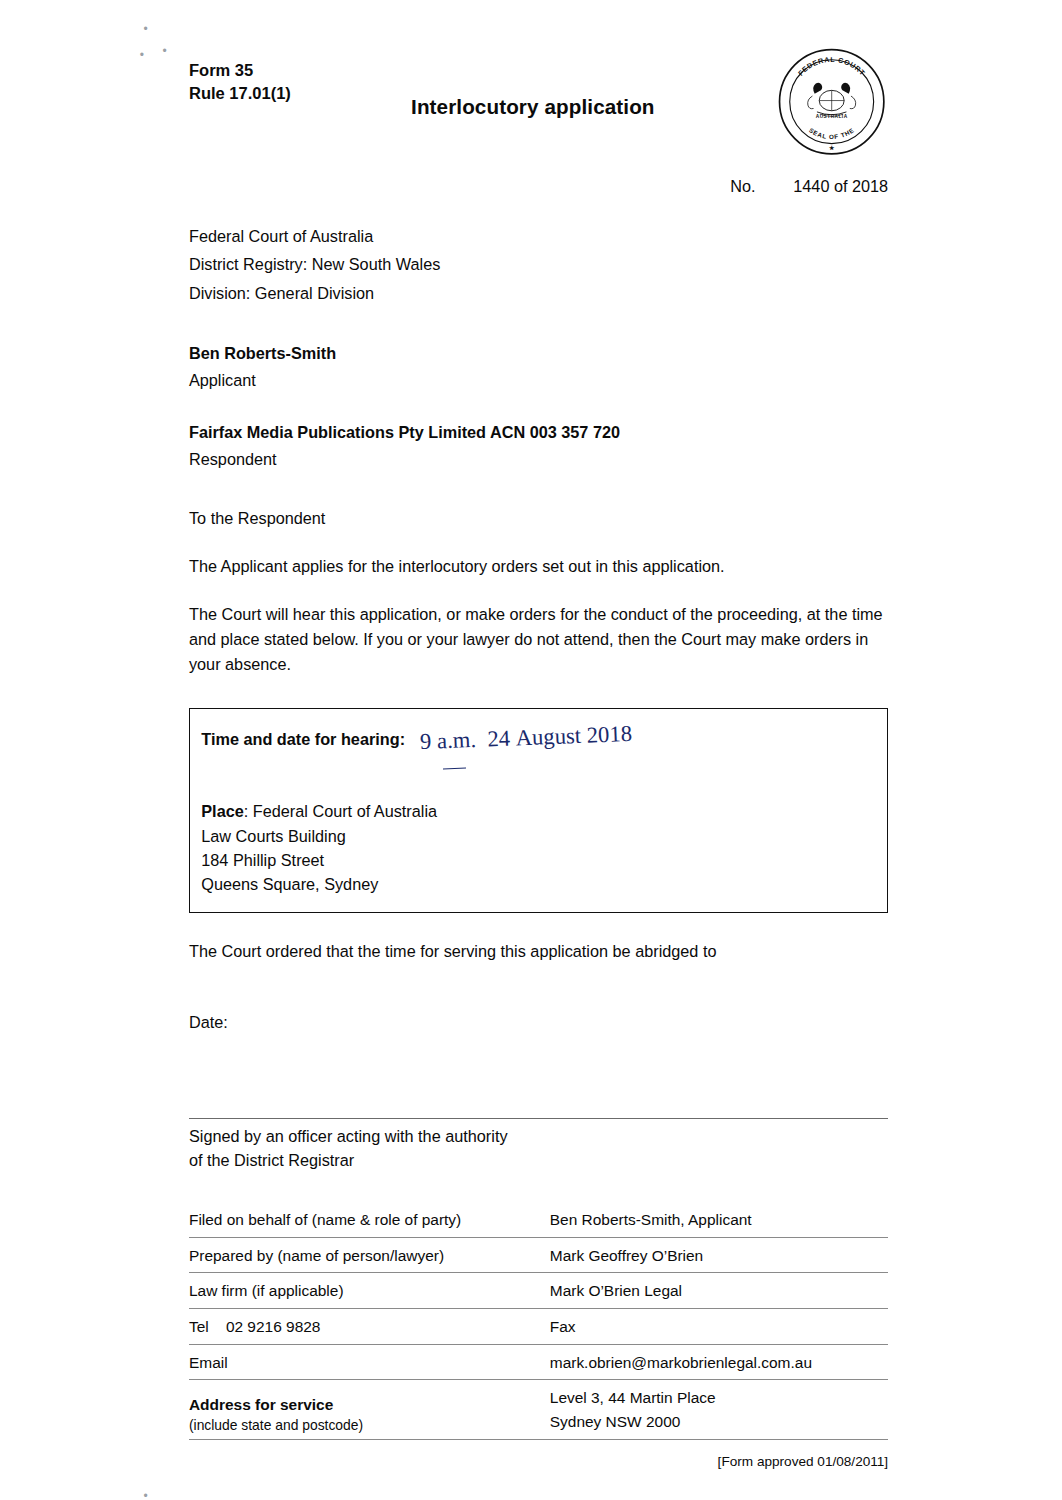• • •
Form 35
Rule 17.01(1)
Interlocutory application
FEDERAL COURT SEAL OF THE ★ AUSTRALIA
No. 1440 of 2018
Federal Court of Australia
District Registry: New South Wales
Division: General Division
Ben Roberts-Smith
Applicant
Fairfax Media Publications Pty Limited ACN 003 357 720
Respondent
To the Respondent
The Applicant applies for the interlocutory orders set out in this application.
The Court will hear this application, or make orders for the conduct of the proceeding, at the time and place stated below. If you or your lawyer do not attend, then the Court may make orders in your absence.
Time and date for hearing: 9 a.m. 24 August 2018
Place: Federal Court of Australia
Law Courts Building
184 Phillip Street
Queens Square, Sydney
The Court ordered that the time for serving this application be abridged to
Date:
Signed by an officer acting with the authority
of the District Registrar
| Filed on behalf of (name & role of party) | Ben Roberts-Smith, Applicant |
| Prepared by (name of person/lawyer) | Mark Geoffrey O’Brien |
| Law firm (if applicable) | Mark O’Brien Legal |
| Tel 02 9216 9828 | Fax |
| Email | mark.obrien@markobrienlegal.com.au |
| Address for service (include state and postcode) | Level 3, 44 Martin Place Sydney NSW 2000 |
[Form approved 01/08/2011]
•